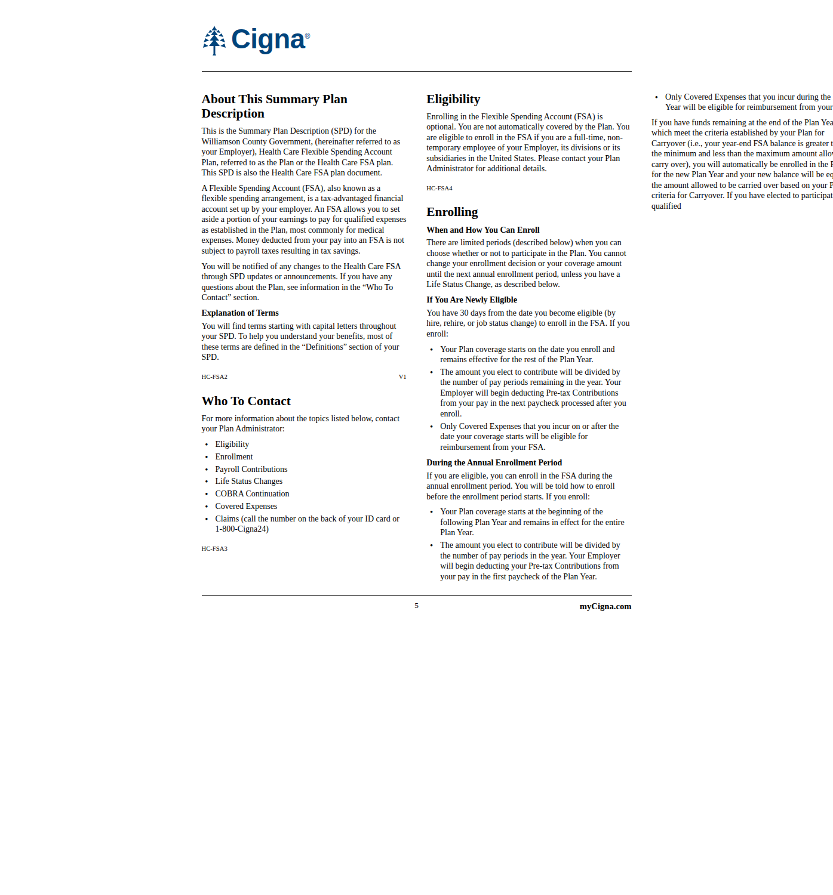Cigna®
About This Summary Plan Description
This is the Summary Plan Description (SPD) for the Williamson County Government, (hereinafter referred to as your Employer), Health Care Flexible Spending Account Plan, referred to as the Plan or the Health Care FSA plan. This SPD is also the Health Care FSA plan document.
A Flexible Spending Account (FSA), also known as a flexible spending arrangement, is a tax-advantaged financial account set up by your employer. An FSA allows you to set aside a portion of your earnings to pay for qualified expenses as established in the Plan, most commonly for medical expenses. Money deducted from your pay into an FSA is not subject to payroll taxes resulting in tax savings.
You will be notified of any changes to the Health Care FSA through SPD updates or announcements. If you have any questions about the Plan, see information in the “Who To Contact” section.
Explanation of Terms
You will find terms starting with capital letters throughout your SPD. To help you understand your benefits, most of these terms are defined in the “Definitions” section of your SPD.
HC-FSA2 V1
Who To Contact
For more information about the topics listed below, contact your Plan Administrator:
Eligibility
Enrollment
Payroll Contributions
Life Status Changes
COBRA Continuation
Covered Expenses
Claims (call the number on the back of your ID card or 1-800-Cigna24)
HC-FSA3
Eligibility
Enrolling in the Flexible Spending Account (FSA) is optional. You are not automatically covered by the Plan. You are eligible to enroll in the FSA if you are a full-time, non-temporary employee of your Employer, its divisions or its subsidiaries in the United States. Please contact your Plan Administrator for additional details.
HC-FSA4
Enrolling
When and How You Can Enroll
There are limited periods (described below) when you can choose whether or not to participate in the Plan. You cannot change your enrollment decision or your coverage amount until the next annual enrollment period, unless you have a Life Status Change, as described below.
If You Are Newly Eligible
You have 30 days from the date you become eligible (by hire, rehire, or job status change) to enroll in the FSA. If you enroll:
Your Plan coverage starts on the date you enroll and remains effective for the rest of the Plan Year.
The amount you elect to contribute will be divided by the number of pay periods remaining in the year. Your Employer will begin deducting Pre-tax Contributions from your pay in the next paycheck processed after you enroll.
Only Covered Expenses that you incur on or after the date your coverage starts will be eligible for reimbursement from your FSA.
During the Annual Enrollment Period
If you are eligible, you can enroll in the FSA during the annual enrollment period. You will be told how to enroll before the enrollment period starts. If you enroll:
Your Plan coverage starts at the beginning of the following Plan Year and remains in effect for the entire Plan Year.
The amount you elect to contribute will be divided by the number of pay periods in the year. Your Employer will begin deducting your Pre-tax Contributions from your pay in the first paycheck of the Plan Year.
Only Covered Expenses that you incur during the Plan Year will be eligible for reimbursement from your FSA.
If you have funds remaining at the end of the Plan Year which meet the criteria established by your Plan for Carryover (i.e., your year-end FSA balance is greater than the minimum and less than the maximum amount allowed to carry over), you will automatically be enrolled in the FSA for the new Plan Year and your new balance will be equal to the amount allowed to be carried over based on your Plan’s criteria for Carryover. If you have elected to participate in a qualified
5
myCigna.com